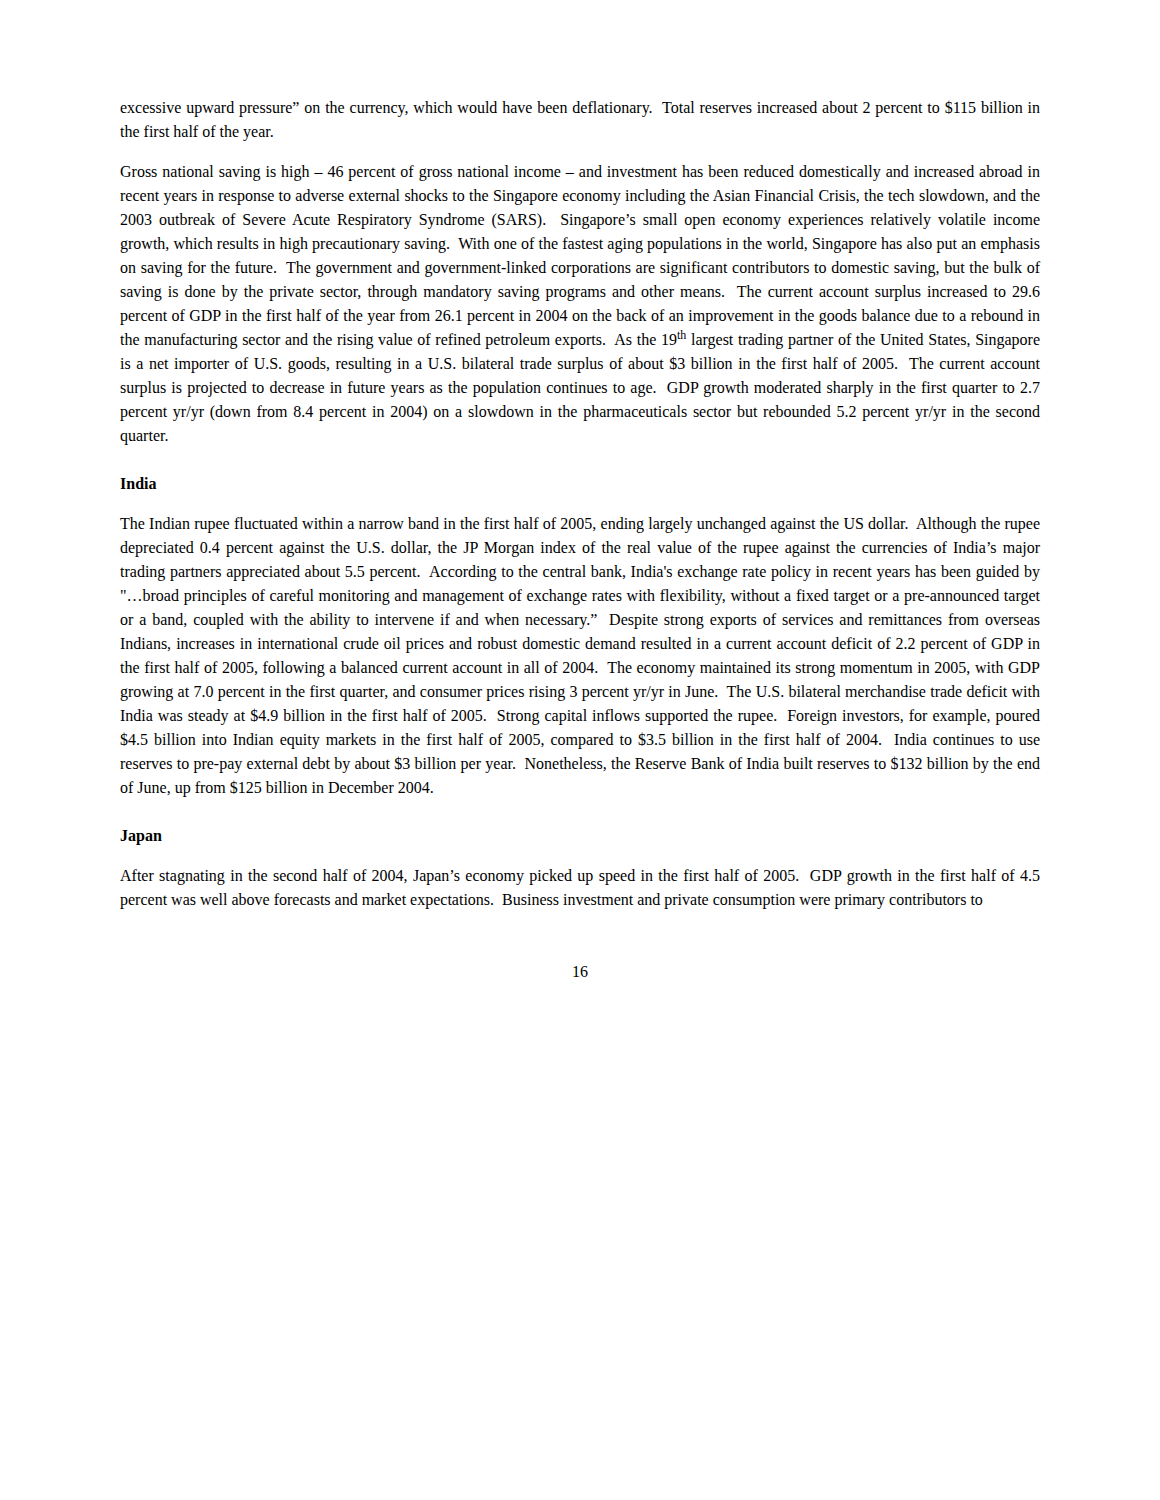excessive upward pressure” on the currency, which would have been deflationary. Total reserves increased about 2 percent to $115 billion in the first half of the year.
Gross national saving is high – 46 percent of gross national income – and investment has been reduced domestically and increased abroad in recent years in response to adverse external shocks to the Singapore economy including the Asian Financial Crisis, the tech slowdown, and the 2003 outbreak of Severe Acute Respiratory Syndrome (SARS). Singapore’s small open economy experiences relatively volatile income growth, which results in high precautionary saving. With one of the fastest aging populations in the world, Singapore has also put an emphasis on saving for the future. The government and government-linked corporations are significant contributors to domestic saving, but the bulk of saving is done by the private sector, through mandatory saving programs and other means. The current account surplus increased to 29.6 percent of GDP in the first half of the year from 26.1 percent in 2004 on the back of an improvement in the goods balance due to a rebound in the manufacturing sector and the rising value of refined petroleum exports. As the 19th largest trading partner of the United States, Singapore is a net importer of U.S. goods, resulting in a U.S. bilateral trade surplus of about $3 billion in the first half of 2005. The current account surplus is projected to decrease in future years as the population continues to age. GDP growth moderated sharply in the first quarter to 2.7 percent yr/yr (down from 8.4 percent in 2004) on a slowdown in the pharmaceuticals sector but rebounded 5.2 percent yr/yr in the second quarter.
India
The Indian rupee fluctuated within a narrow band in the first half of 2005, ending largely unchanged against the US dollar. Although the rupee depreciated 0.4 percent against the U.S. dollar, the JP Morgan index of the real value of the rupee against the currencies of India’s major trading partners appreciated about 5.5 percent. According to the central bank, India's exchange rate policy in recent years has been guided by "…broad principles of careful monitoring and management of exchange rates with flexibility, without a fixed target or a pre-announced target or a band, coupled with the ability to intervene if and when necessary.” Despite strong exports of services and remittances from overseas Indians, increases in international crude oil prices and robust domestic demand resulted in a current account deficit of 2.2 percent of GDP in the first half of 2005, following a balanced current account in all of 2004. The economy maintained its strong momentum in 2005, with GDP growing at 7.0 percent in the first quarter, and consumer prices rising 3 percent yr/yr in June. The U.S. bilateral merchandise trade deficit with India was steady at $4.9 billion in the first half of 2005. Strong capital inflows supported the rupee. Foreign investors, for example, poured $4.5 billion into Indian equity markets in the first half of 2005, compared to $3.5 billion in the first half of 2004. India continues to use reserves to pre-pay external debt by about $3 billion per year. Nonetheless, the Reserve Bank of India built reserves to $132 billion by the end of June, up from $125 billion in December 2004.
Japan
After stagnating in the second half of 2004, Japan’s economy picked up speed in the first half of 2005. GDP growth in the first half of 4.5 percent was well above forecasts and market expectations. Business investment and private consumption were primary contributors to
16